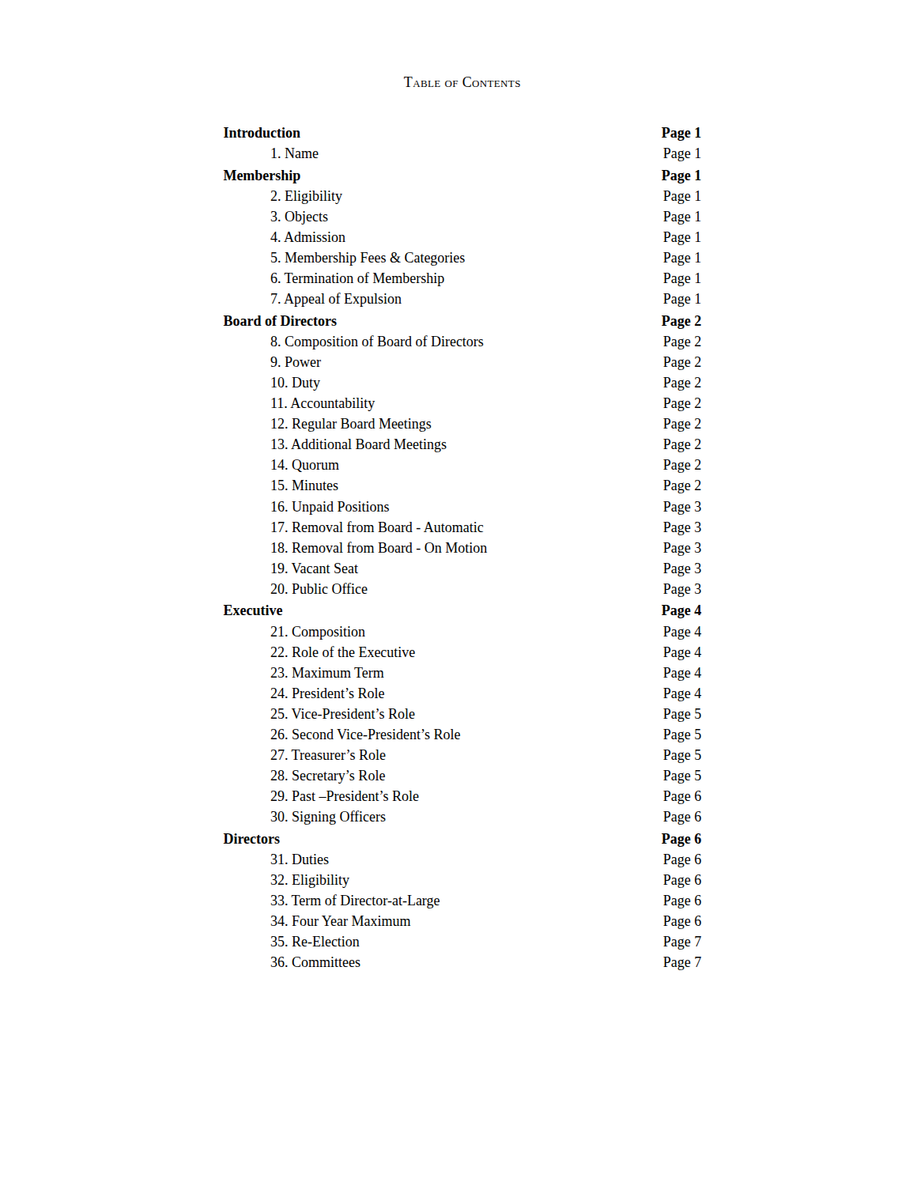Table of Contents
| Introduction | Page 1 |
| 1. Name | Page 1 |
| Membership | Page 1 |
| 2. Eligibility | Page 1 |
| 3. Objects | Page 1 |
| 4. Admission | Page 1 |
| 5. Membership Fees & Categories | Page 1 |
| 6. Termination of Membership | Page 1 |
| 7. Appeal of Expulsion | Page 1 |
| Board of Directors | Page 2 |
| 8. Composition of Board of Directors | Page 2 |
| 9. Power | Page 2 |
| 10. Duty | Page 2 |
| 11. Accountability | Page 2 |
| 12. Regular Board Meetings | Page 2 |
| 13. Additional Board Meetings | Page 2 |
| 14. Quorum | Page 2 |
| 15. Minutes | Page 2 |
| 16. Unpaid Positions | Page 3 |
| 17. Removal from Board - Automatic | Page 3 |
| 18. Removal from Board - On Motion | Page 3 |
| 19. Vacant Seat | Page 3 |
| 20. Public Office | Page 3 |
| Executive | Page 4 |
| 21. Composition | Page 4 |
| 22. Role of the Executive | Page 4 |
| 23. Maximum Term | Page 4 |
| 24. President’s Role | Page 4 |
| 25. Vice-President’s Role | Page 5 |
| 26. Second Vice-President’s Role | Page 5 |
| 27. Treasurer’s Role | Page 5 |
| 28. Secretary’s Role | Page 5 |
| 29. Past –President’s Role | Page 6 |
| 30. Signing Officers | Page 6 |
| Directors | Page 6 |
| 31. Duties | Page 6 |
| 32. Eligibility | Page 6 |
| 33. Term of Director-at-Large | Page 6 |
| 34. Four Year Maximum | Page 6 |
| 35. Re-Election | Page 7 |
| 36. Committees | Page 7 |